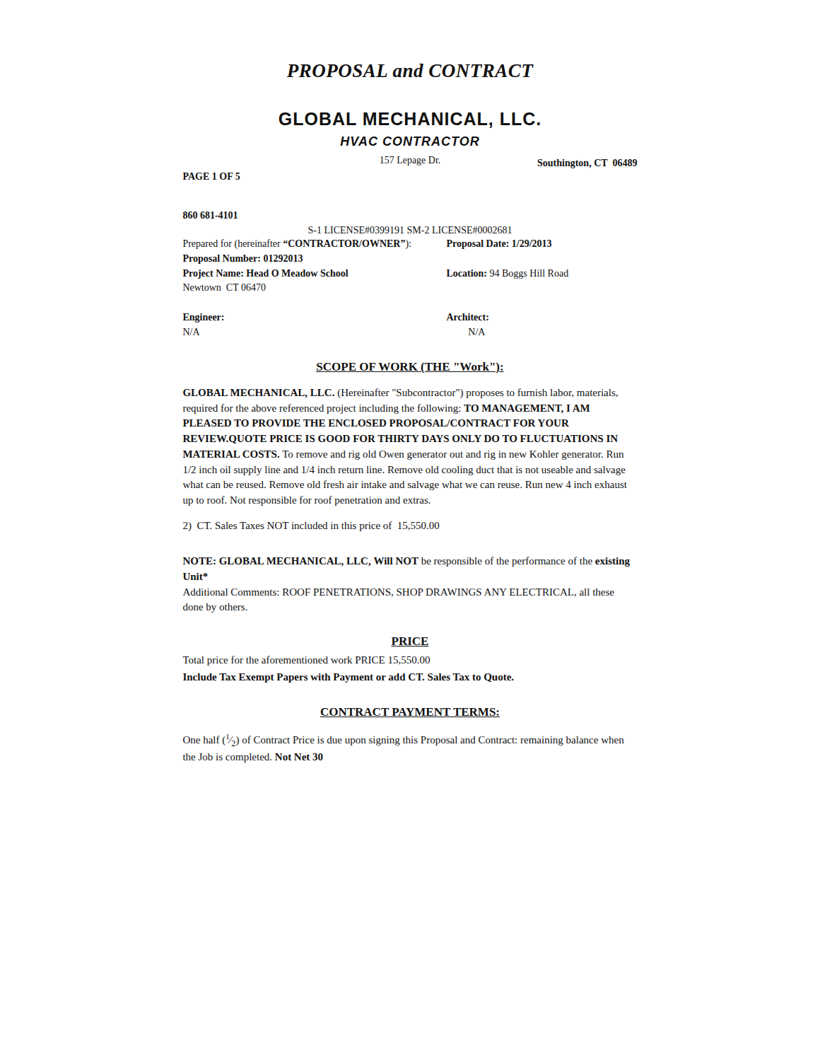PROPOSAL and CONTRACT
GLOBAL MECHANICAL, LLC.
HVAC CONTRACTOR
157 Lepage Dr.
Southington, CT 06489
PAGE 1 OF 5
860 681-4101
S-1 LICENSE#0399191 SM-2 LICENSE#0002681
| Prepared for (hereinafter “CONTRACTOR/OWNER” ): | Proposal Date: 1/29/2013 |
| Proposal Number: 01292013 | |
| Project Name: Head O Meadow School | Location: 94 Boggs Hill Road |
| Newtown CT 06470 | |
| Engineer: | Architect: |
| N/A | N/A |
SCOPE OF WORK (THE "Work"):
GLOBAL MECHANICAL, LLC. (Hereinafter "Subcontractor") proposes to furnish labor, materials, required for the above referenced project including the following: TO MANAGEMENT, I AM PLEASED TO PROVIDE THE ENCLOSED PROPOSAL/CONTRACT FOR YOUR REVIEW.QUOTE PRICE IS GOOD FOR THIRTY DAYS ONLY DO TO FLUCTUATIONS IN MATERIAL COSTS. To remove and rig old Owen generator out and rig in new Kohler generator. Run 1/2 inch oil supply line and 1/4 inch return line. Remove old cooling duct that is not useable and salvage what can be reused. Remove old fresh air intake and salvage what we can reuse. Run new 4 inch exhaust up to roof. Not responsible for roof penetration and extras.
2) CT. Sales Taxes NOT included in this price of 15,550.00
NOTE: GLOBAL MECHANICAL, LLC, Will NOT be responsible of the performance of the existing Unit*
Additional Comments: ROOF PENETRATIONS, SHOP DRAWINGS ANY ELECTRICAL, all these done by others.
PRICE
Total price for the aforementioned work PRICE 15,550.00
Include Tax Exempt Papers with Payment or add CT. Sales Tax to Quote.
CONTRACT PAYMENT TERMS:
One half (1⁄2) of Contract Price is due upon signing this Proposal and Contract: remaining balance when the Job is completed. Not Net 30